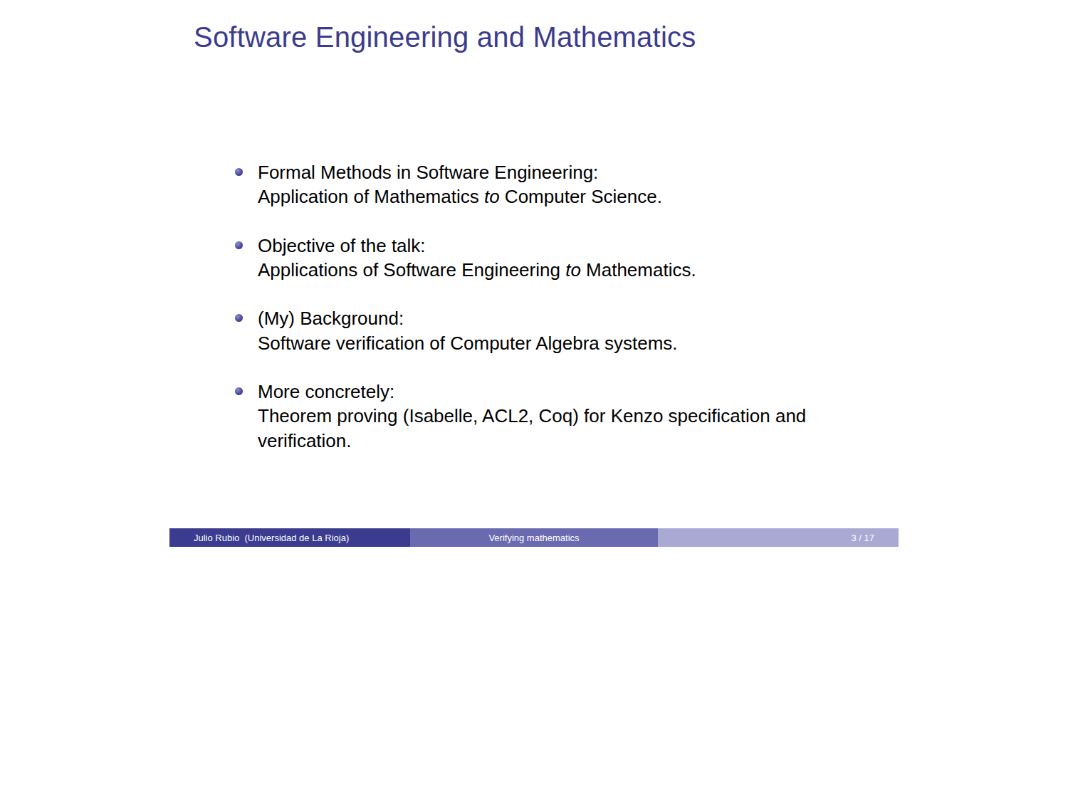Software Engineering and Mathematics
Formal Methods in Software Engineering: Application of Mathematics to Computer Science.
Objective of the talk: Applications of Software Engineering to Mathematics.
(My) Background: Software verification of Computer Algebra systems.
More concretely: Theorem proving (Isabelle, ACL2, Coq) for Kenzo specification and verification.
Julio Rubio (Universidad de La Rioja)
Verifying mathematics
3 / 17